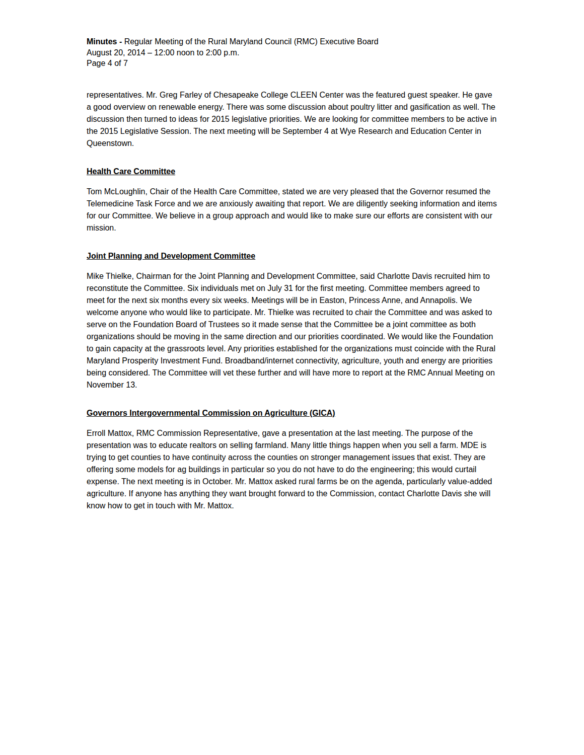Minutes - Regular Meeting of the Rural Maryland Council (RMC) Executive Board
August 20, 2014 – 12:00 noon to 2:00 p.m.
Page 4 of 7
representatives. Mr. Greg Farley of Chesapeake College CLEEN Center was the featured guest speaker. He gave a good overview on renewable energy. There was some discussion about poultry litter and gasification as well. The discussion then turned to ideas for 2015 legislative priorities. We are looking for committee members to be active in the 2015 Legislative Session. The next meeting will be September 4 at Wye Research and Education Center in Queenstown.
Health Care Committee
Tom McLoughlin, Chair of the Health Care Committee, stated we are very pleased that the Governor resumed the Telemedicine Task Force and we are anxiously awaiting that report. We are diligently seeking information and items for our Committee. We believe in a group approach and would like to make sure our efforts are consistent with our mission.
Joint Planning and Development Committee
Mike Thielke, Chairman for the Joint Planning and Development Committee, said Charlotte Davis recruited him to reconstitute the Committee. Six individuals met on July 31 for the first meeting. Committee members agreed to meet for the next six months every six weeks. Meetings will be in Easton, Princess Anne, and Annapolis. We welcome anyone who would like to participate. Mr. Thielke was recruited to chair the Committee and was asked to serve on the Foundation Board of Trustees so it made sense that the Committee be a joint committee as both organizations should be moving in the same direction and our priorities coordinated. We would like the Foundation to gain capacity at the grassroots level. Any priorities established for the organizations must coincide with the Rural Maryland Prosperity Investment Fund. Broadband/internet connectivity, agriculture, youth and energy are priorities being considered. The Committee will vet these further and will have more to report at the RMC Annual Meeting on November 13.
Governors Intergovernmental Commission on Agriculture (GICA)
Erroll Mattox, RMC Commission Representative, gave a presentation at the last meeting. The purpose of the presentation was to educate realtors on selling farmland. Many little things happen when you sell a farm. MDE is trying to get counties to have continuity across the counties on stronger management issues that exist. They are offering some models for ag buildings in particular so you do not have to do the engineering; this would curtail expense. The next meeting is in October. Mr. Mattox asked rural farms be on the agenda, particularly value-added agriculture. If anyone has anything they want brought forward to the Commission, contact Charlotte Davis she will know how to get in touch with Mr. Mattox.